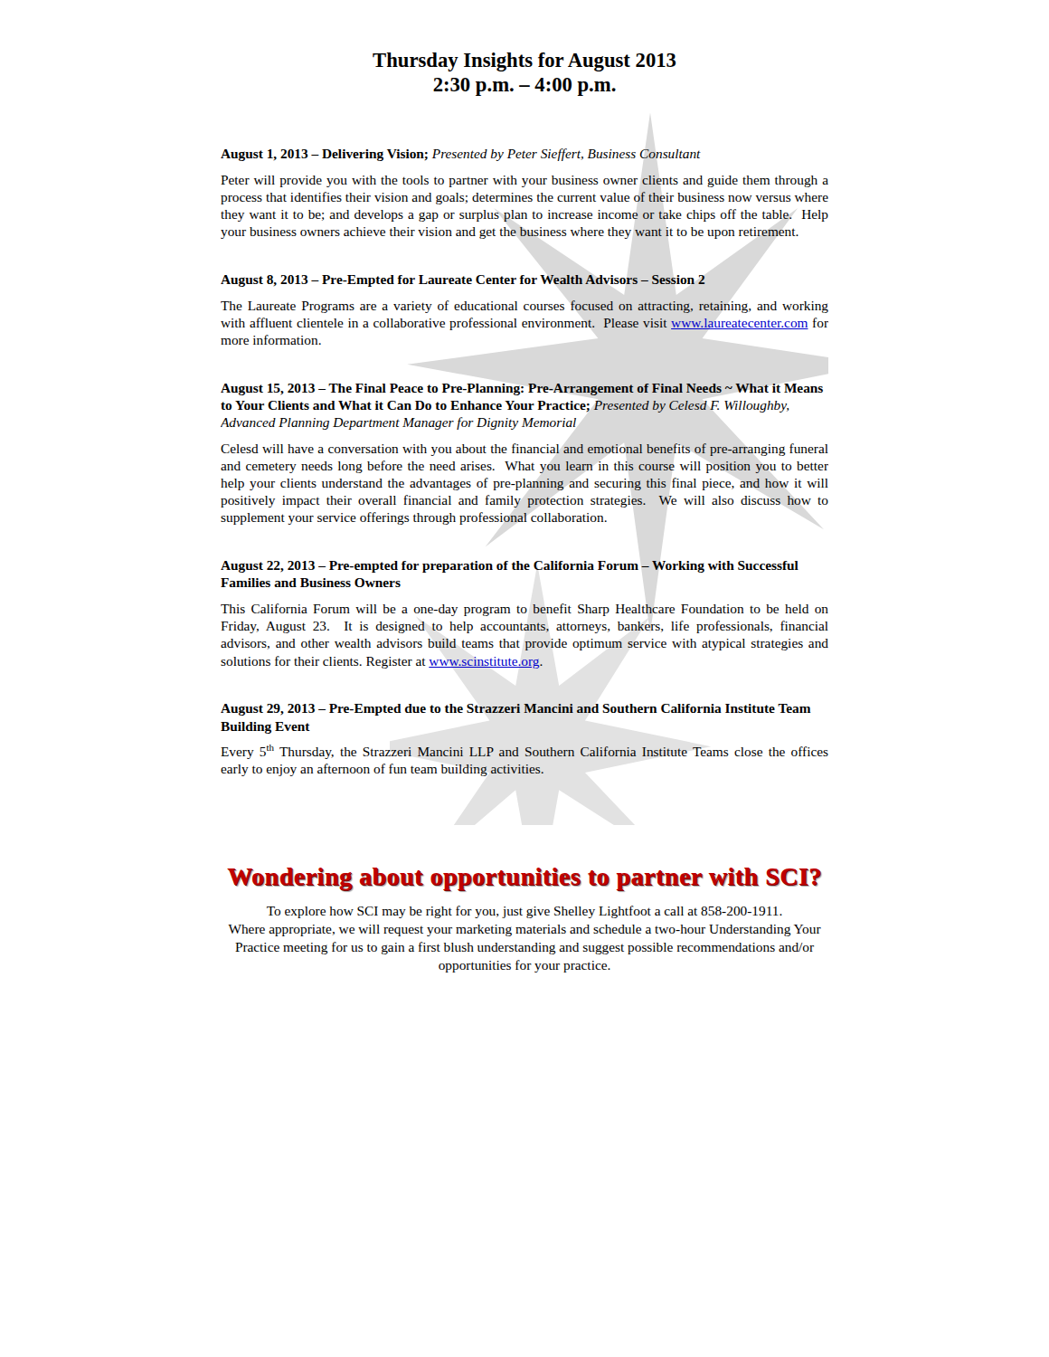Thursday Insights for August 2013 2:30 p.m. – 4:00 p.m.
August 1, 2013 – Delivering Vision; Presented by Peter Sieffert, Business Consultant
Peter will provide you with the tools to partner with your business owner clients and guide them through a process that identifies their vision and goals; determines the current value of their business now versus where they want it to be; and develops a gap or surplus plan to increase income or take chips off the table. Help your business owners achieve their vision and get the business where they want it to be upon retirement.
August 8, 2013 – Pre-Empted for Laureate Center for Wealth Advisors – Session 2
The Laureate Programs are a variety of educational courses focused on attracting, retaining, and working with affluent clientele in a collaborative professional environment. Please visit www.laureatecenter.com for more information.
August 15, 2013 – The Final Peace to Pre-Planning: Pre-Arrangement of Final Needs ~ What it Means to Your Clients and What it Can Do to Enhance Your Practice; Presented by Celesd F. Willoughby, Advanced Planning Department Manager for Dignity Memorial
Celesd will have a conversation with you about the financial and emotional benefits of pre-arranging funeral and cemetery needs long before the need arises. What you learn in this course will position you to better help your clients understand the advantages of pre-planning and securing this final piece, and how it will positively impact their overall financial and family protection strategies. We will also discuss how to supplement your service offerings through professional collaboration.
August 22, 2013 – Pre-empted for preparation of the California Forum – Working with Successful Families and Business Owners
This California Forum will be a one-day program to benefit Sharp Healthcare Foundation to be held on Friday, August 23. It is designed to help accountants, attorneys, bankers, life professionals, financial advisors, and other wealth advisors build teams that provide optimum service with atypical strategies and solutions for their clients. Register at www.scinstitute.org.
August 29, 2013 – Pre-Empted due to the Strazzeri Mancini and Southern California Institute Team Building Event
Every 5th Thursday, the Strazzeri Mancini LLP and Southern California Institute Teams close the offices early to enjoy an afternoon of fun team building activities.
Wondering about opportunities to partner with SCI?
To explore how SCI may be right for you, just give Shelley Lightfoot a call at 858-200-1911.
Where appropriate, we will request your marketing materials and schedule a two-hour Understanding Your Practice meeting for us to gain a first blush understanding and suggest possible recommendations and/or opportunities for your practice.